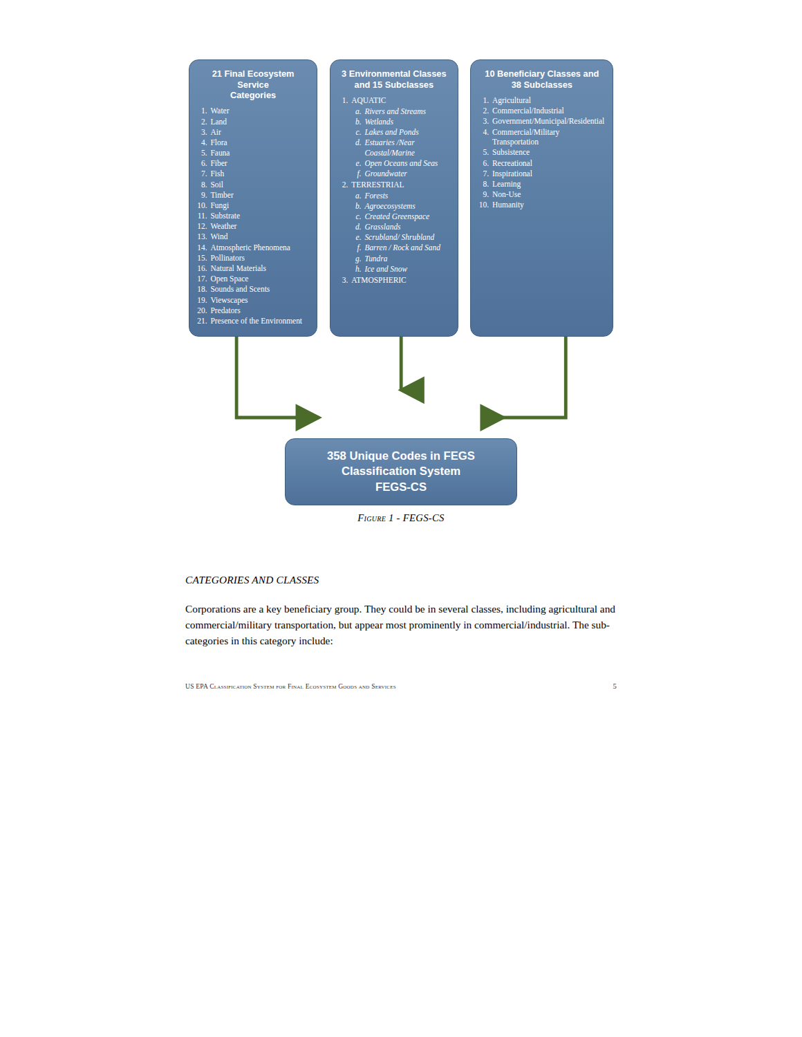21 Final Ecosystem Service
Categories
Water
Land
Air
Flora
Fauna
Fiber
Fish
Soil
Timber
Fungi
Substrate
Weather
Wind
Atmospheric Phenomena
Pollinators
Natural Materials
Open Space
Sounds and Scents
Viewscapes
Predators
Presence of the Environment
3 Environmental Classes
and 15 Subclasses
AQUATIC
Rivers and Streams
Wetlands
Lakes and Ponds
Estuaries /Near Coastal/Marine
Open Oceans and Seas
Groundwater
TERRESTRIAL
Forests
Agroecosystems
Created Greenspace
Grasslands
Scrubland/ Shrubland
Barren / Rock and Sand
Tundra
Ice and Snow
ATMOSPHERIC
10 Beneficiary Classes and
38 Subclasses
Agricultural
Commercial/Industrial
Government/Municipal/Residential
Commercial/Military
Transportation
Subsistence
Recreational
Inspirational
Learning
Non-Use
Humanity
358 Unique Codes in FEGS
Classification System
FEGS-CS
Figure 1 - FEGS-CS
CATEGORIES AND CLASSES
Corporations are a key beneficiary group. They could be in several classes, including agricultural and commercial/military transportation, but appear most prominently in commercial/industrial. The sub-categories in this category include:
US EPA Classification System for Final Ecosystem Goods and Services 5